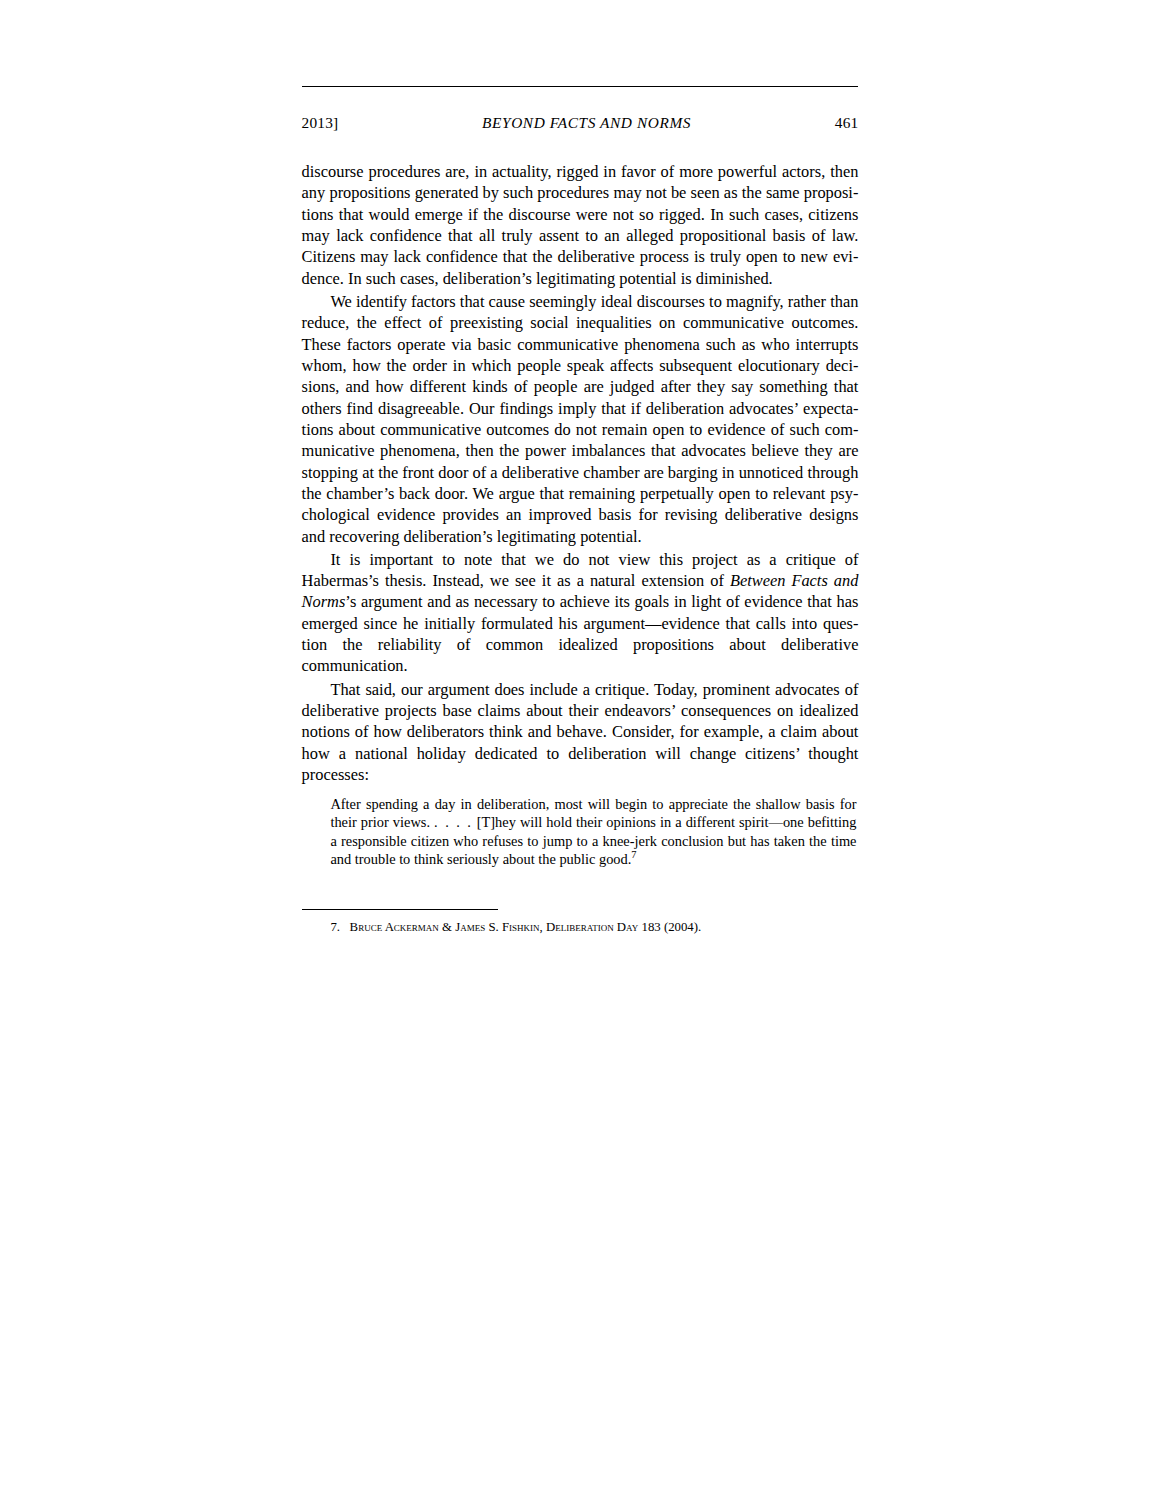2013] BEYOND FACTS AND NORMS 461
discourse procedures are, in actuality, rigged in favor of more powerful actors, then any propositions generated by such procedures may not be seen as the same propositions that would emerge if the discourse were not so rigged. In such cases, citizens may lack confidence that all truly assent to an alleged propositional basis of law. Citizens may lack confidence that the deliberative process is truly open to new evidence. In such cases, deliberation’s legitimating potential is diminished.
We identify factors that cause seemingly ideal discourses to magnify, rather than reduce, the effect of preexisting social inequalities on communicative outcomes. These factors operate via basic communicative phenomena such as who interrupts whom, how the order in which people speak affects subsequent elocutionary decisions, and how different kinds of people are judged after they say something that others find disagreeable. Our findings imply that if deliberation advocates’ expectations about communicative outcomes do not remain open to evidence of such communicative phenomena, then the power imbalances that advocates believe they are stopping at the front door of a deliberative chamber are barging in unnoticed through the chamber’s back door. We argue that remaining perpetually open to relevant psychological evidence provides an improved basis for revising deliberative designs and recovering deliberation’s legitimating potential.
It is important to note that we do not view this project as a critique of Habermas’s thesis. Instead, we see it as a natural extension of Between Facts and Norms’s argument and as necessary to achieve its goals in light of evidence that has emerged since he initially formulated his argument—evidence that calls into question the reliability of common idealized propositions about deliberative communication.
That said, our argument does include a critique. Today, prominent advocates of deliberative projects base claims about their endeavors’ consequences on idealized notions of how deliberators think and behave. Consider, for example, a claim about how a national holiday dedicated to deliberation will change citizens’ thought processes:
After spending a day in deliberation, most will begin to appreciate the shallow basis for their prior views. . . . . [T]hey will hold their opinions in a different spirit—one befitting a responsible citizen who refuses to jump to a knee-jerk conclusion but has taken the time and trouble to think seriously about the public good.7
7. Bruce Ackerman & James S. Fishkin, Deliberation Day 183 (2004).